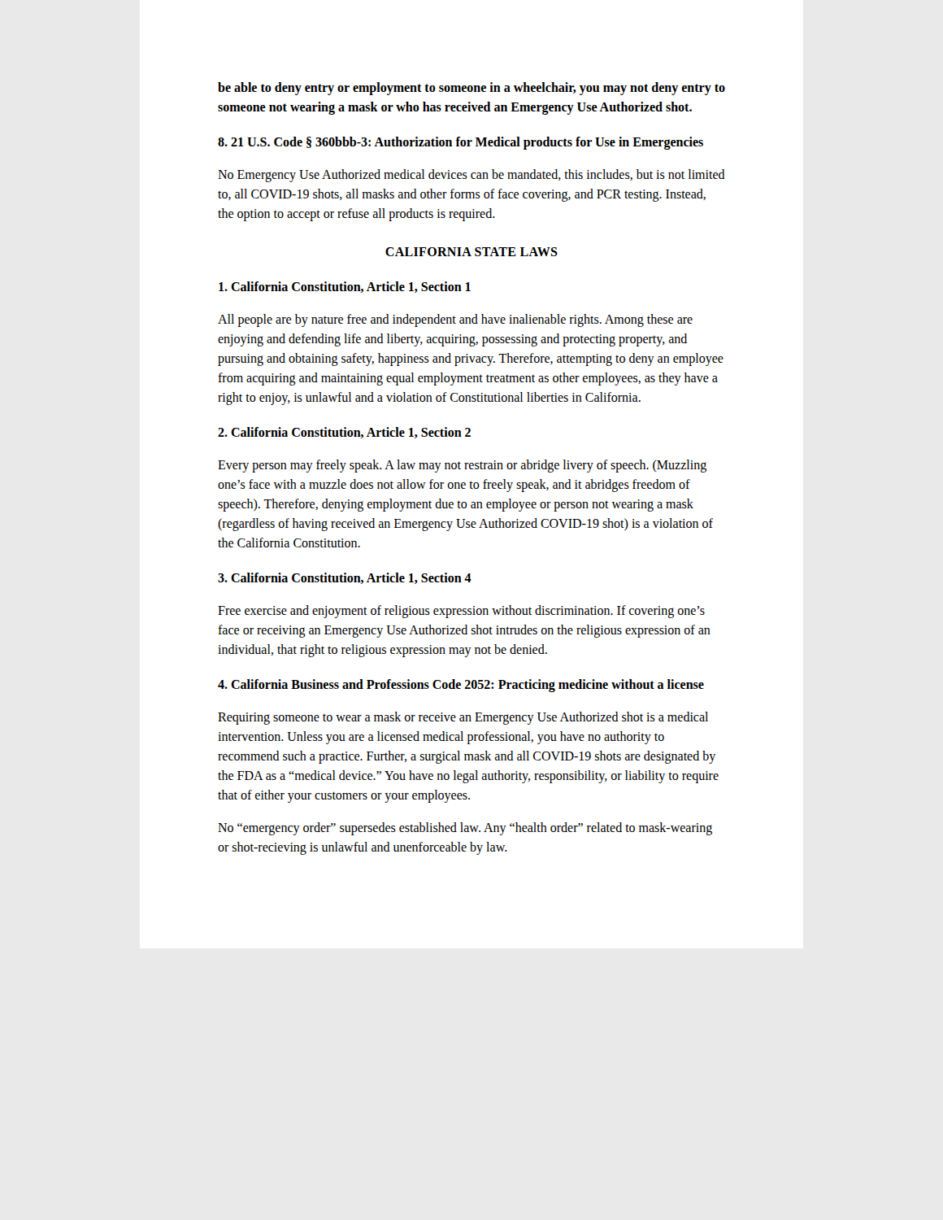be able to deny entry or employment to someone in a wheelchair, you may not deny entry to someone not wearing a mask or who has received an Emergency Use Authorized shot.
8. 21 U.S. Code § 360bbb-3: Authorization for Medical products for Use in Emergencies
No Emergency Use Authorized medical devices can be mandated, this includes, but is not limited to, all COVID-19 shots, all masks and other forms of face covering, and PCR testing. Instead, the option to accept or refuse all products is required.
CALIFORNIA STATE LAWS
1. California Constitution, Article 1, Section 1
All people are by nature free and independent and have inalienable rights. Among these are enjoying and defending life and liberty, acquiring, possessing and protecting property, and pursuing and obtaining safety, happiness and privacy. Therefore, attempting to deny an employee from acquiring and maintaining equal employment treatment as other employees, as they have a right to enjoy, is unlawful and a violation of Constitutional liberties in California.
2. California Constitution, Article 1, Section 2
Every person may freely speak. A law may not restrain or abridge livery of speech. (Muzzling one’s face with a muzzle does not allow for one to freely speak, and it abridges freedom of speech). Therefore, denying employment due to an employee or person not wearing a mask (regardless of having received an Emergency Use Authorized COVID-19 shot) is a violation of the California Constitution.
3. California Constitution, Article 1, Section 4
Free exercise and enjoyment of religious expression without discrimination. If covering one’s face or receiving an Emergency Use Authorized shot intrudes on the religious expression of an individual, that right to religious expression may not be denied.
4. California Business and Professions Code 2052: Practicing medicine without a license
Requiring someone to wear a mask or receive an Emergency Use Authorized shot is a medical intervention. Unless you are a licensed medical professional, you have no authority to recommend such a practice. Further, a surgical mask and all COVID-19 shots are designated by the FDA as a “medical device.” You have no legal authority, responsibility, or liability to require that of either your customers or your employees.
No “emergency order” supersedes established law. Any “health order” related to mask-wearing or shot-recieving is unlawful and unenforceable by law.